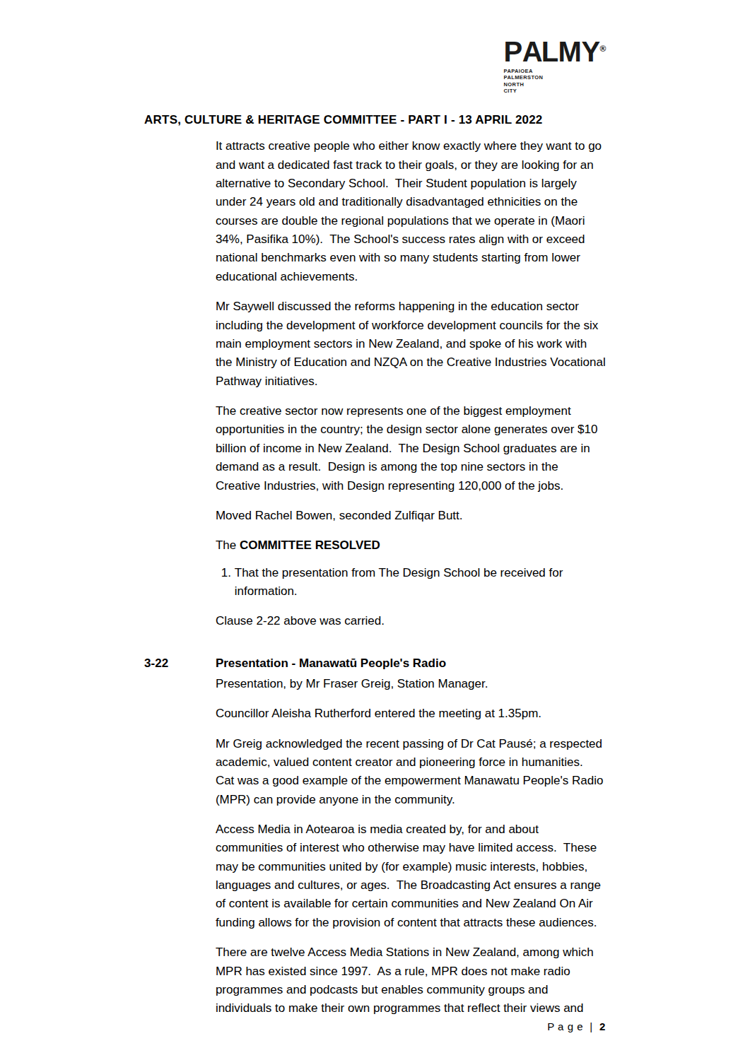PALMY®
PAPAIOEA
PALMERSTON
NORTH
CITY
ARTS, CULTURE & HERITAGE COMMITTEE - PART I - 13 APRIL 2022
It attracts creative people who either know exactly where they want to go and want a dedicated fast track to their goals, or they are looking for an alternative to Secondary School. Their Student population is largely under 24 years old and traditionally disadvantaged ethnicities on the courses are double the regional populations that we operate in (Maori 34%, Pasifika 10%). The School's success rates align with or exceed national benchmarks even with so many students starting from lower educational achievements.
Mr Saywell discussed the reforms happening in the education sector including the development of workforce development councils for the six main employment sectors in New Zealand, and spoke of his work with the Ministry of Education and NZQA on the Creative Industries Vocational Pathway initiatives.
The creative sector now represents one of the biggest employment opportunities in the country; the design sector alone generates over $10 billion of income in New Zealand. The Design School graduates are in demand as a result. Design is among the top nine sectors in the Creative Industries, with Design representing 120,000 of the jobs.
Moved Rachel Bowen, seconded Zulfiqar Butt.
The COMMITTEE RESOLVED
That the presentation from The Design School be received for information.
Clause 2-22 above was carried.
3-22
Presentation - Manawatū People's Radio
Presentation, by Mr Fraser Greig, Station Manager.
Councillor Aleisha Rutherford entered the meeting at 1.35pm.
Mr Greig acknowledged the recent passing of Dr Cat Pausé; a respected academic, valued content creator and pioneering force in humanities. Cat was a good example of the empowerment Manawatu People's Radio (MPR) can provide anyone in the community.
Access Media in Aotearoa is media created by, for and about communities of interest who otherwise may have limited access. These may be communities united by (for example) music interests, hobbies, languages and cultures, or ages. The Broadcasting Act ensures a range of content is available for certain communities and New Zealand On Air funding allows for the provision of content that attracts these audiences.
There are twelve Access Media Stations in New Zealand, among which MPR has existed since 1997. As a rule, MPR does not make radio programmes and podcasts but enables community groups and individuals to make their own programmes that reflect their views and
P a g e | 2